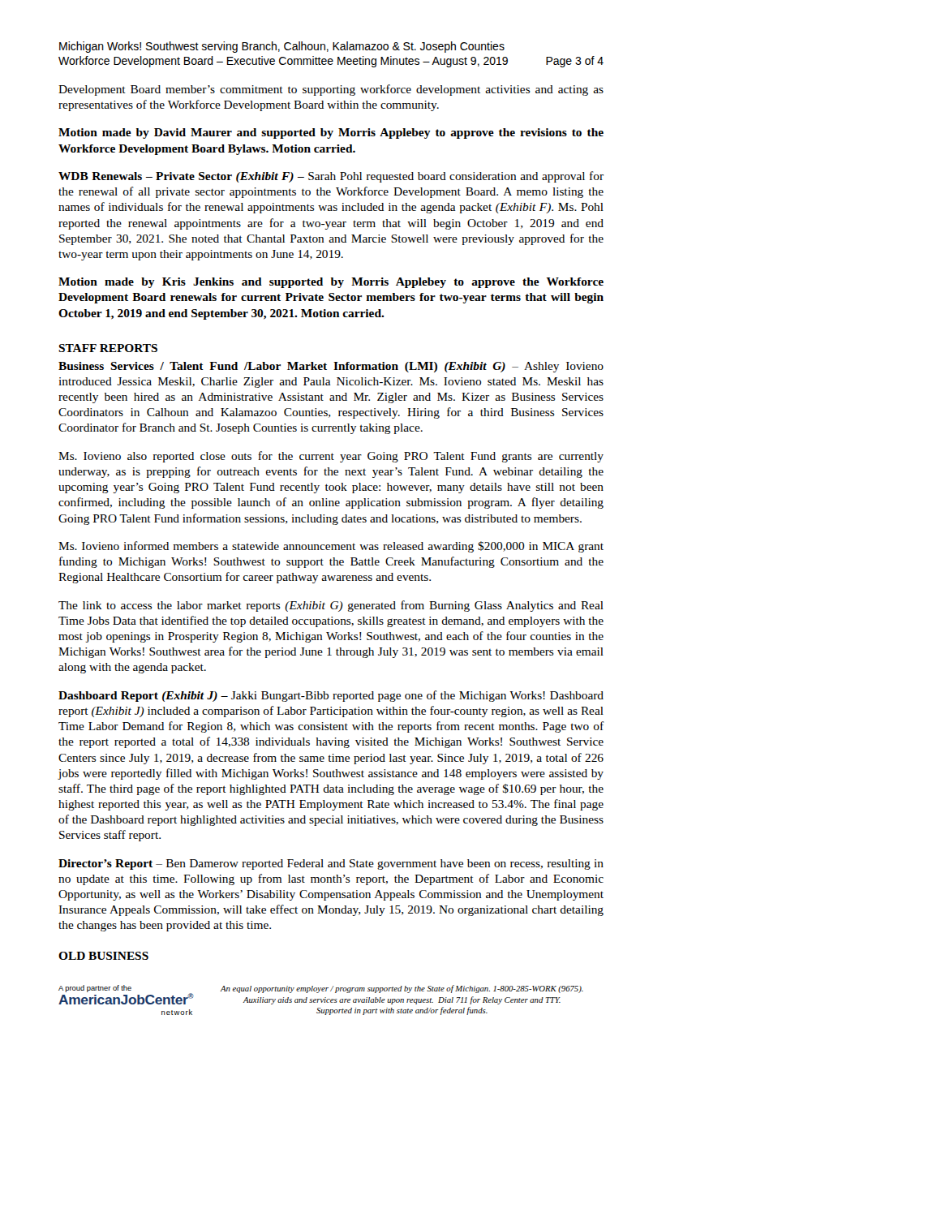Michigan Works! Southwest serving Branch, Calhoun, Kalamazoo & St. Joseph Counties
Workforce Development Board – Executive Committee Meeting Minutes – August 9, 2019 Page 3 of 4
Development Board member’s commitment to supporting workforce development activities and acting as representatives of the Workforce Development Board within the community.
Motion made by David Maurer and supported by Morris Applebey to approve the revisions to the Workforce Development Board Bylaws. Motion carried.
WDB Renewals – Private Sector (Exhibit F) – Sarah Pohl requested board consideration and approval for the renewal of all private sector appointments to the Workforce Development Board. A memo listing the names of individuals for the renewal appointments was included in the agenda packet (Exhibit F). Ms. Pohl reported the renewal appointments are for a two-year term that will begin October 1, 2019 and end September 30, 2021. She noted that Chantal Paxton and Marcie Stowell were previously approved for the two-year term upon their appointments on June 14, 2019.
Motion made by Kris Jenkins and supported by Morris Applebey to approve the Workforce Development Board renewals for current Private Sector members for two-year terms that will begin October 1, 2019 and end September 30, 2021. Motion carried.
STAFF REPORTS
Business Services / Talent Fund /Labor Market Information (LMI) (Exhibit G) – Ashley Iovieno introduced Jessica Meskil, Charlie Zigler and Paula Nicolich-Kizer. Ms. Iovieno stated Ms. Meskil has recently been hired as an Administrative Assistant and Mr. Zigler and Ms. Kizer as Business Services Coordinators in Calhoun and Kalamazoo Counties, respectively. Hiring for a third Business Services Coordinator for Branch and St. Joseph Counties is currently taking place.
Ms. Iovieno also reported close outs for the current year Going PRO Talent Fund grants are currently underway, as is prepping for outreach events for the next year’s Talent Fund. A webinar detailing the upcoming year’s Going PRO Talent Fund recently took place: however, many details have still not been confirmed, including the possible launch of an online application submission program. A flyer detailing Going PRO Talent Fund information sessions, including dates and locations, was distributed to members.
Ms. Iovieno informed members a statewide announcement was released awarding $200,000 in MICA grant funding to Michigan Works! Southwest to support the Battle Creek Manufacturing Consortium and the Regional Healthcare Consortium for career pathway awareness and events.
The link to access the labor market reports (Exhibit G) generated from Burning Glass Analytics and Real Time Jobs Data that identified the top detailed occupations, skills greatest in demand, and employers with the most job openings in Prosperity Region 8, Michigan Works! Southwest, and each of the four counties in the Michigan Works! Southwest area for the period June 1 through July 31, 2019 was sent to members via email along with the agenda packet.
Dashboard Report (Exhibit J) – Jakki Bungart-Bibb reported page one of the Michigan Works! Dashboard report (Exhibit J) included a comparison of Labor Participation within the four-county region, as well as Real Time Labor Demand for Region 8, which was consistent with the reports from recent months. Page two of the report reported a total of 14,338 individuals having visited the Michigan Works! Southwest Service Centers since July 1, 2019, a decrease from the same time period last year. Since July 1, 2019, a total of 226 jobs were reportedly filled with Michigan Works! Southwest assistance and 148 employers were assisted by staff. The third page of the report highlighted PATH data including the average wage of $10.69 per hour, the highest reported this year, as well as the PATH Employment Rate which increased to 53.4%. The final page of the Dashboard report highlighted activities and special initiatives, which were covered during the Business Services staff report.
Director’s Report – Ben Damerow reported Federal and State government have been on recess, resulting in no update at this time. Following up from last month’s report, the Department of Labor and Economic Opportunity, as well as the Workers’ Disability Compensation Appeals Commission and the Unemployment Insurance Appeals Commission, will take effect on Monday, July 15, 2019. No organizational chart detailing the changes has been provided at this time.
OLD BUSINESS
A proud partner of the AmericanJobCenter® network
An equal opportunity employer / program supported by the State of Michigan. 1-800-285-WORK (9675).
Auxiliary aids and services are available upon request. Dial 711 for Relay Center and TTY.
Supported in part with state and/or federal funds.